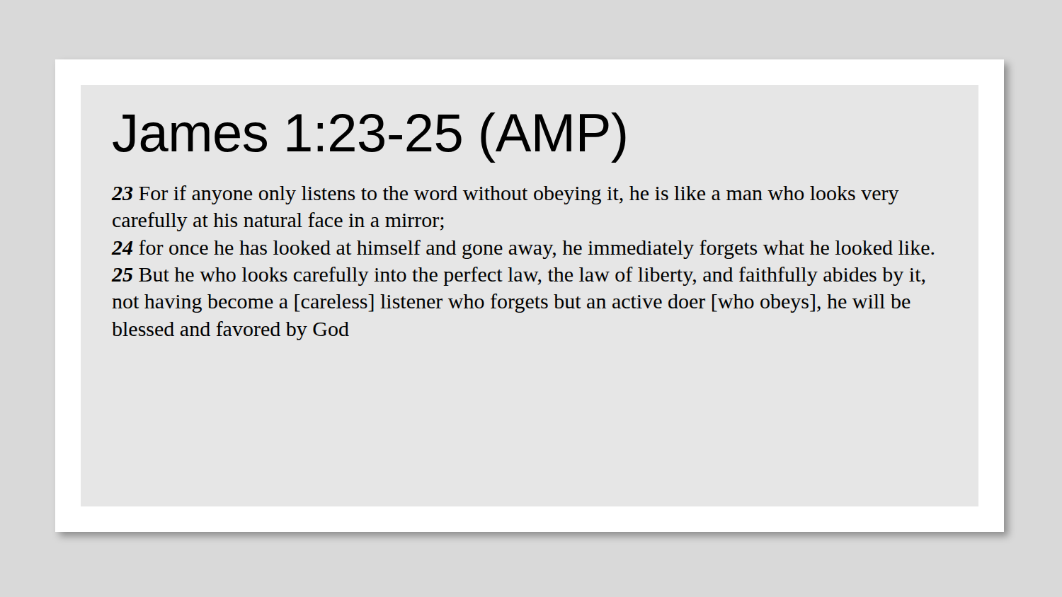James 1:23-25 (AMP)
23 For if anyone only listens to the word without obeying it, he is like a man who looks very carefully at his natural face in a mirror;
24 for once he has looked at himself and gone away, he immediately forgets what he looked like.
25 But he who looks carefully into the perfect law, the law of liberty, and faithfully abides by it, not having become a [careless] listener who forgets but an active doer [who obeys], he will be blessed and favored by God